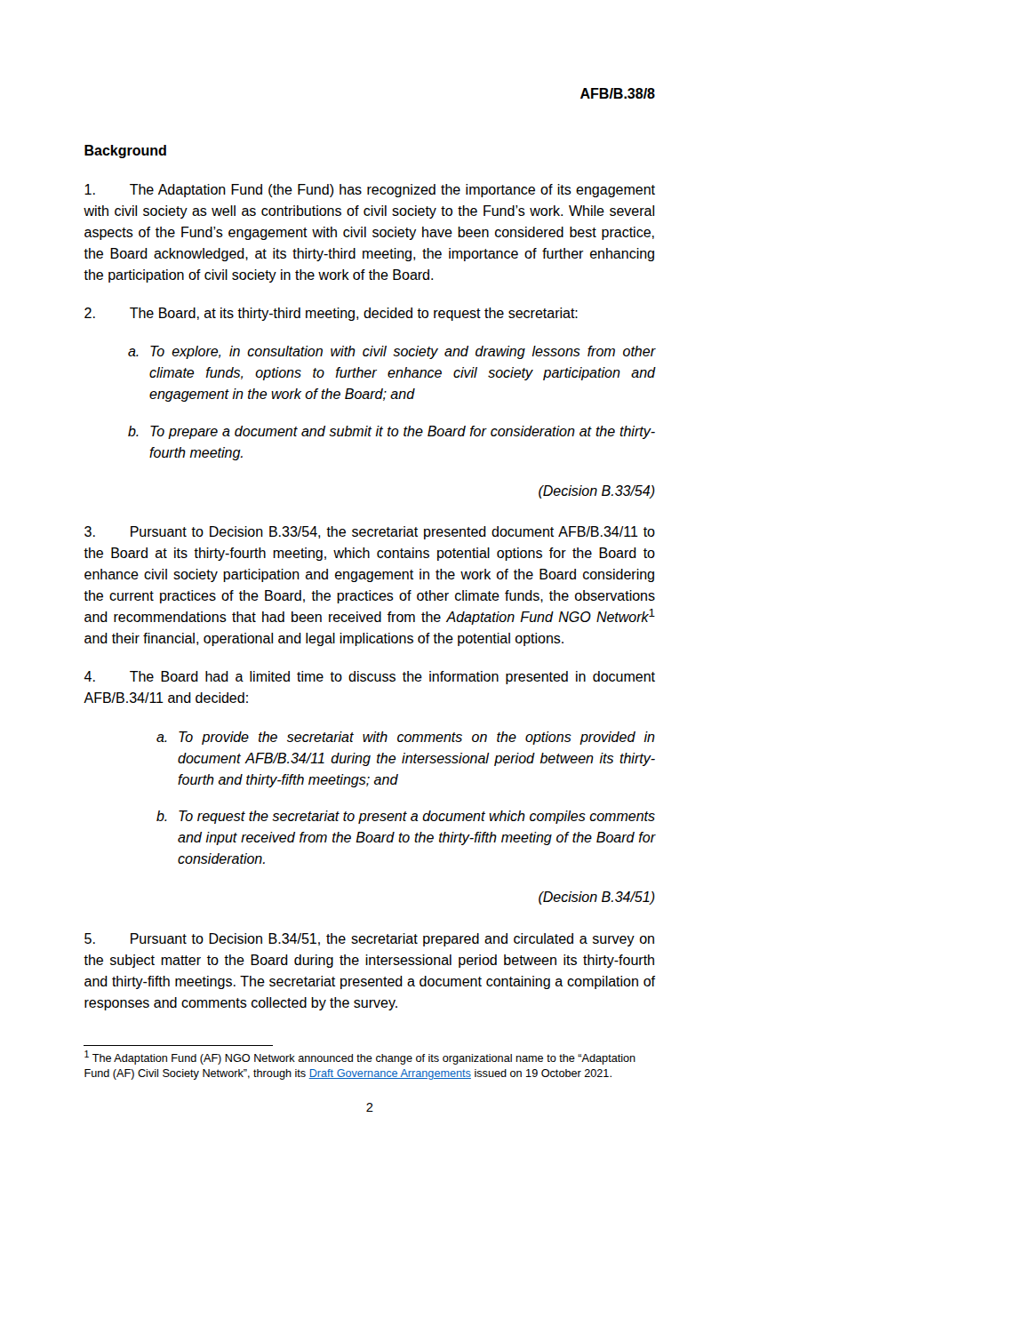AFB/B.38/8
Background
1. The Adaptation Fund (the Fund) has recognized the importance of its engagement with civil society as well as contributions of civil society to the Fund’s work. While several aspects of the Fund’s engagement with civil society have been considered best practice, the Board acknowledged, at its thirty-third meeting, the importance of further enhancing the participation of civil society in the work of the Board.
2. The Board, at its thirty-third meeting, decided to request the secretariat:
To explore, in consultation with civil society and drawing lessons from other climate funds, options to further enhance civil society participation and engagement in the work of the Board; and
To prepare a document and submit it to the Board for consideration at the thirty-fourth meeting.
(Decision B.33/54)
3. Pursuant to Decision B.33/54, the secretariat presented document AFB/B.34/11 to the Board at its thirty-fourth meeting, which contains potential options for the Board to enhance civil society participation and engagement in the work of the Board considering the current practices of the Board, the practices of other climate funds, the observations and recommendations that had been received from the Adaptation Fund NGO Network1 and their financial, operational and legal implications of the potential options.
4. The Board had a limited time to discuss the information presented in document AFB/B.34/11 and decided:
To provide the secretariat with comments on the options provided in document AFB/B.34/11 during the intersessional period between its thirty-fourth and thirty-fifth meetings; and
To request the secretariat to present a document which compiles comments and input received from the Board to the thirty-fifth meeting of the Board for consideration.
(Decision B.34/51)
5. Pursuant to Decision B.34/51, the secretariat prepared and circulated a survey on the subject matter to the Board during the intersessional period between its thirty-fourth and thirty-fifth meetings. The secretariat presented a document containing a compilation of responses and comments collected by the survey.
1 The Adaptation Fund (AF) NGO Network announced the change of its organizational name to the “Adaptation Fund (AF) Civil Society Network”, through its Draft Governance Arrangements issued on 19 October 2021.
2